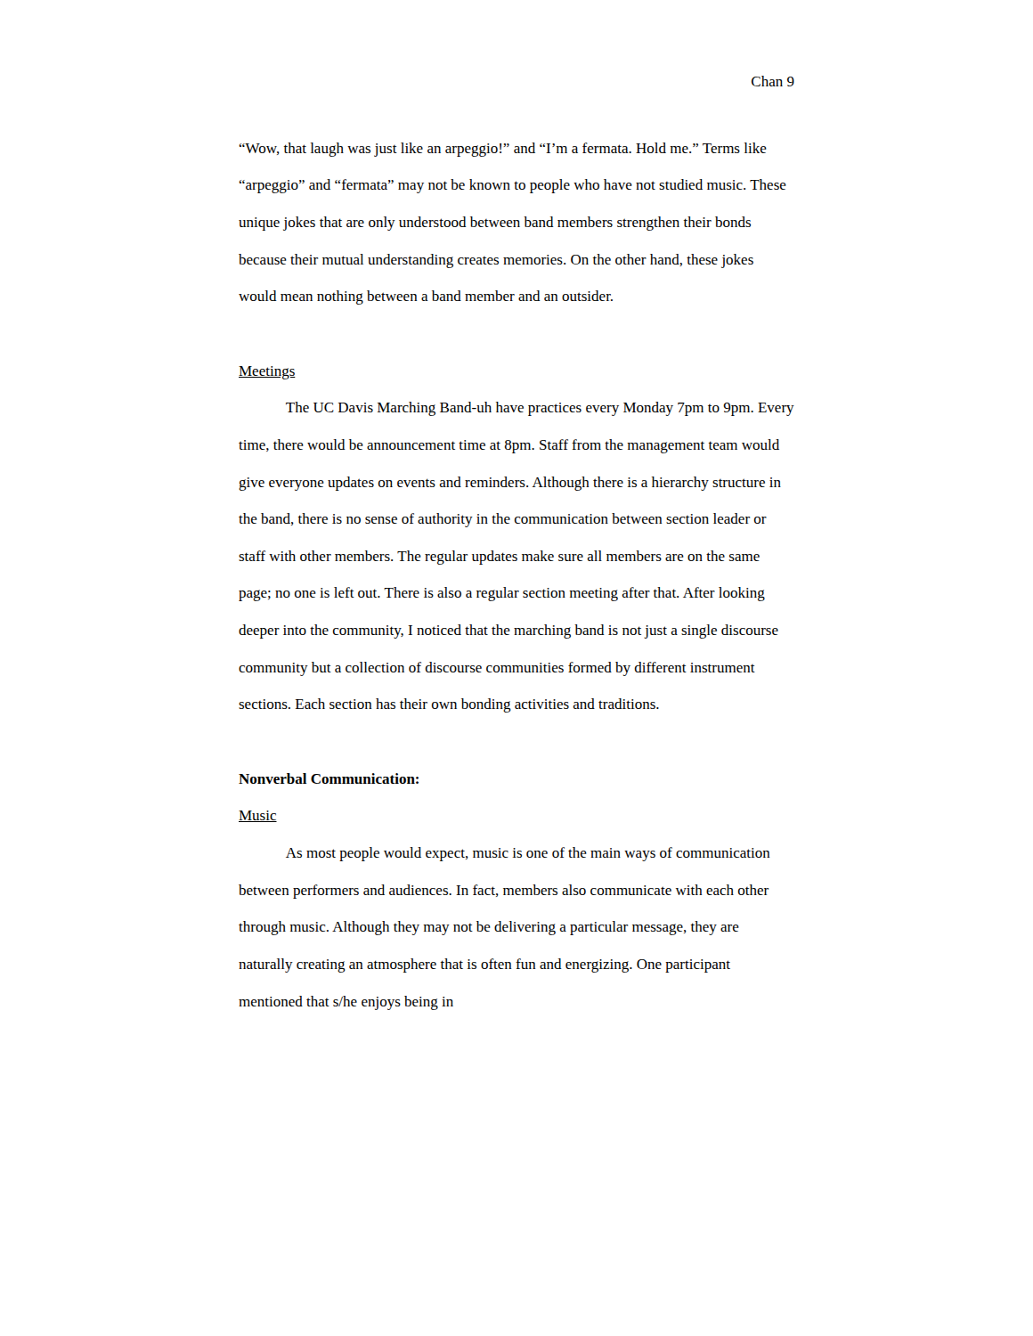Chan 9
“Wow, that laugh was just like an arpeggio!” and “I’m a fermata. Hold me.” Terms like “arpeggio” and “fermata” may not be known to people who have not studied music. These unique jokes that are only understood between band members strengthen their bonds because their mutual understanding creates memories. On the other hand, these jokes would mean nothing between a band member and an outsider.
Meetings
The UC Davis Marching Band-uh have practices every Monday 7pm to 9pm. Every time, there would be announcement time at 8pm. Staff from the management team would give everyone updates on events and reminders. Although there is a hierarchy structure in the band, there is no sense of authority in the communication between section leader or staff with other members. The regular updates make sure all members are on the same page; no one is left out. There is also a regular section meeting after that. After looking deeper into the community, I noticed that the marching band is not just a single discourse community but a collection of discourse communities formed by different instrument sections. Each section has their own bonding activities and traditions.
Nonverbal Communication:
Music
As most people would expect, music is one of the main ways of communication between performers and audiences. In fact, members also communicate with each other through music. Although they may not be delivering a particular message, they are naturally creating an atmosphere that is often fun and energizing. One participant mentioned that s/he enjoys being in